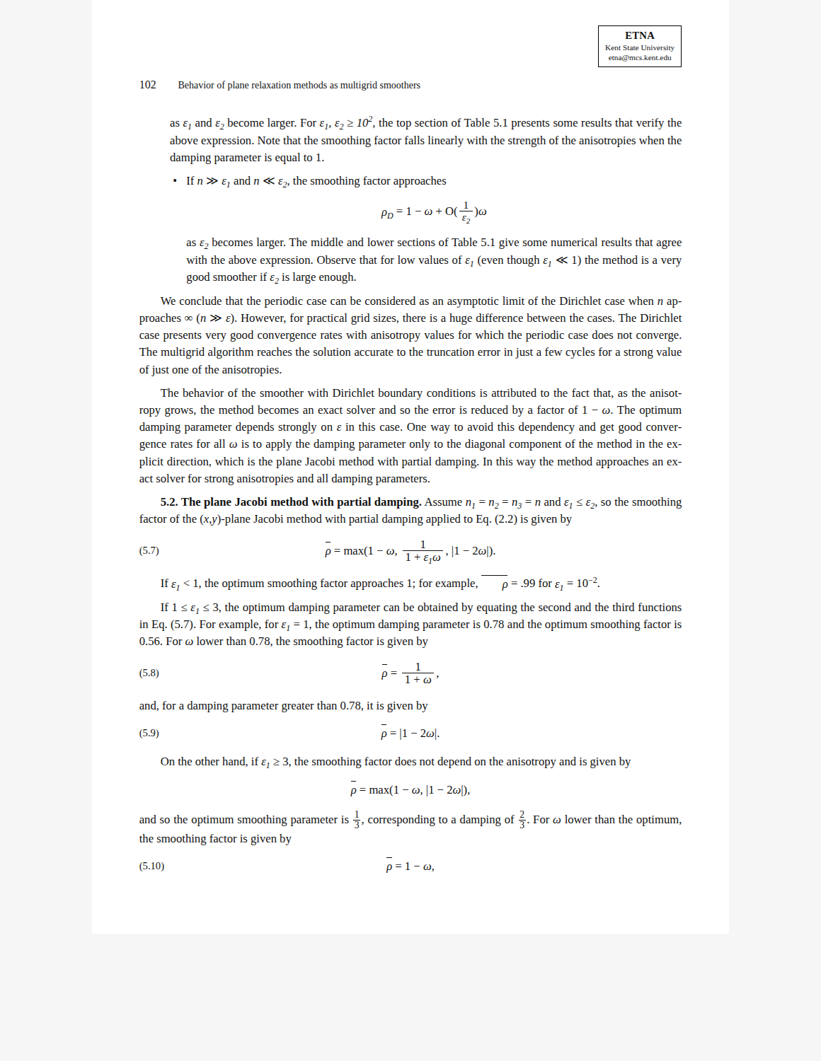ETNA
Kent State University
etna@mcs.kent.edu
102 Behavior of plane relaxation methods as multigrid smoothers
as ε1 and ε2 become larger. For ε1, ε2 ≥ 102, the top section of Table 5.1 presents some results that verify the above expression. Note that the smoothing factor falls linearly with the strength of the anisotropies when the damping parameter is equal to 1.
If n ≫ ε1 and n ≪ ε2, the smoothing factor approaches
ρD = 1 − ω + O(1 ε2)ω
as ε2 becomes larger. The middle and lower sections of Table 5.1 give some numerical results that agree with the above expression. Observe that for low values of ε1 (even though ε1 ≪ 1) the method is a very good smoother if ε2 is large enough.
We conclude that the periodic case can be considered as an asymptotic limit of the Dirichlet case when n approaches ∞ (n ≫ ε). However, for practical grid sizes, there is a huge difference between the cases. The Dirichlet case presents very good convergence rates with anisotropy values for which the periodic case does not converge. The multigrid algorithm reaches the solution accurate to the truncation error in just a few cycles for a strong value of just one of the anisotropies.
The behavior of the smoother with Dirichlet boundary conditions is attributed to the fact that, as the anisotropy grows, the method becomes an exact solver and so the error is reduced by a factor of 1 − ω. The optimum damping parameter depends strongly on ε in this case. One way to avoid this dependency and get good convergence rates for all ω is to apply the damping parameter only to the diagonal component of the method in the explicit direction, which is the plane Jacobi method with partial damping. In this way the method approaches an exact solver for strong anisotropies and all damping parameters.
5.2. The plane Jacobi method with partial damping. Assume n1 = n2 = n3 = n and ε1 ≤ ε2, so the smoothing factor of the (x,y)-plane Jacobi method with partial damping applied to Eq. (2.2) is given by
(5.7) ρ = max(1 − ω, 11 + ε1ω, |1 − 2ω|).
If ε1 < 1, the optimum smoothing factor approaches 1; for example, ρ = .99 for ε1 = 10−2.
If 1 ≤ ε1 ≤ 3, the optimum damping parameter can be obtained by equating the second and the third functions in Eq. (5.7). For example, for ε1 = 1, the optimum damping parameter is 0.78 and the optimum smoothing factor is 0.56. For ω lower than 0.78, the smoothing factor is given by
(5.8) ρ = 11 + ω,
and, for a damping parameter greater than 0.78, it is given by
(5.9) ρ = |1 − 2ω|.
On the other hand, if ε1 ≥ 3, the smoothing factor does not depend on the anisotropy and is given by
ρ = max(1 − ω, |1 − 2ω|),
and so the optimum smoothing parameter is 13, corresponding to a damping of 23. For ω lower than the optimum, the smoothing factor is given by
(5.10) ρ = 1 − ω,